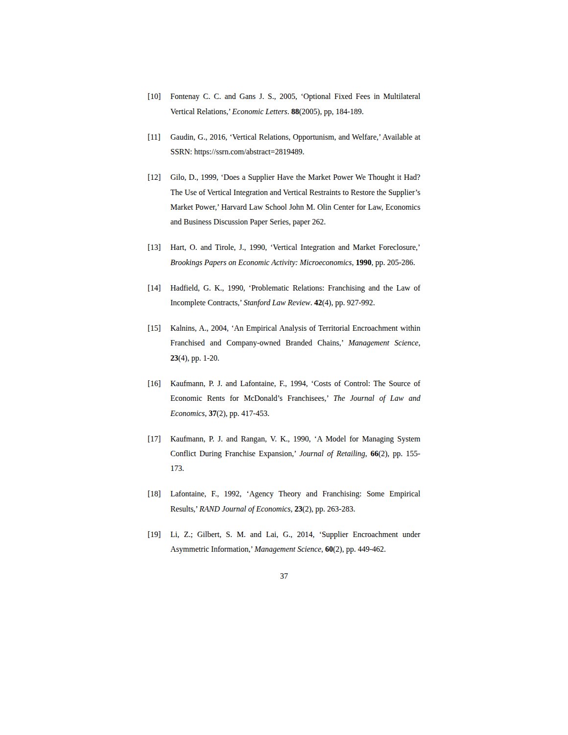[10] Fontenay C. C. and Gans J. S., 2005, ‘Optional Fixed Fees in Multilateral Vertical Relations,’ Economic Letters. 88(2005), pp, 184-189.
[11] Gaudin, G., 2016, ‘Vertical Relations, Opportunism, and Welfare,’ Available at SSRN: https://ssrn.com/abstract=2819489.
[12] Gilo, D., 1999, ‘Does a Supplier Have the Market Power We Thought it Had? The Use of Vertical Integration and Vertical Restraints to Restore the Supplier’s Market Power,’ Harvard Law School John M. Olin Center for Law, Economics and Business Discussion Paper Series, paper 262.
[13] Hart, O. and Tirole, J., 1990, ‘Vertical Integration and Market Foreclosure,’ Brookings Papers on Economic Activity: Microeconomics, 1990, pp. 205-286.
[14] Hadfield, G. K., 1990, ‘Problematic Relations: Franchising and the Law of Incomplete Contracts,’ Stanford Law Review. 42(4), pp. 927-992.
[15] Kalnins, A., 2004, ‘An Empirical Analysis of Territorial Encroachment within Franchised and Company-owned Branded Chains,’ Management Science, 23(4), pp. 1-20.
[16] Kaufmann, P. J. and Lafontaine, F., 1994, ‘Costs of Control: The Source of Economic Rents for McDonald’s Franchisees,’ The Journal of Law and Economics, 37(2), pp. 417-453.
[17] Kaufmann, P. J. and Rangan, V. K., 1990, ‘A Model for Managing System Conflict During Franchise Expansion,’ Journal of Retailing, 66(2), pp. 155-173.
[18] Lafontaine, F., 1992, ‘Agency Theory and Franchising: Some Empirical Results,’ RAND Journal of Economics, 23(2), pp. 263-283.
[19] Li, Z.; Gilbert, S. M. and Lai, G., 2014, ‘Supplier Encroachment under Asymmetric Information,’ Management Science, 60(2), pp. 449-462.
37